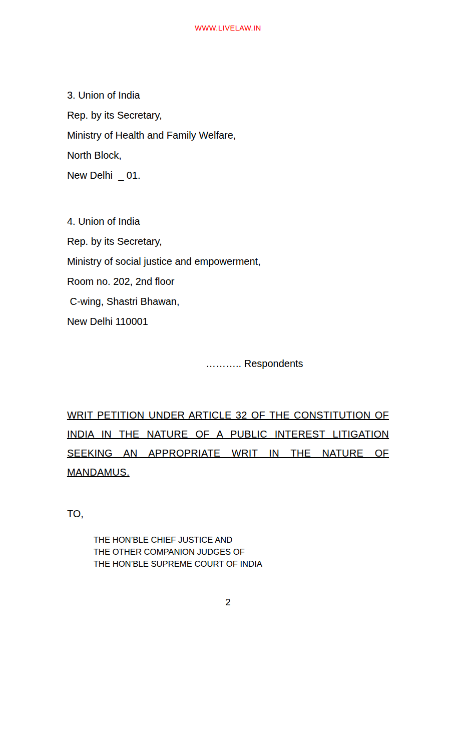WWW.LIVELAW.IN
3. Union of India
Rep. by its Secretary,
Ministry of Health and Family Welfare,
North Block,
New Delhi _ 01.
4. Union of India
Rep. by its Secretary,
Ministry of social justice and empowerment,
Room no. 202, 2nd floor
C-wing, Shastri Bhawan,
New Delhi 110001
……….. Respondents
WRIT PETITION UNDER ARTICLE 32 OF THE CONSTITUTION OF INDIA IN THE NATURE OF A PUBLIC INTEREST LITIGATION SEEKING AN APPROPRIATE WRIT IN THE NATURE OF MANDAMUS.
TO,
THE HON’BLE CHIEF JUSTICE AND
THE OTHER COMPANION JUDGES OF
THE HON’BLE SUPREME COURT OF INDIA
2